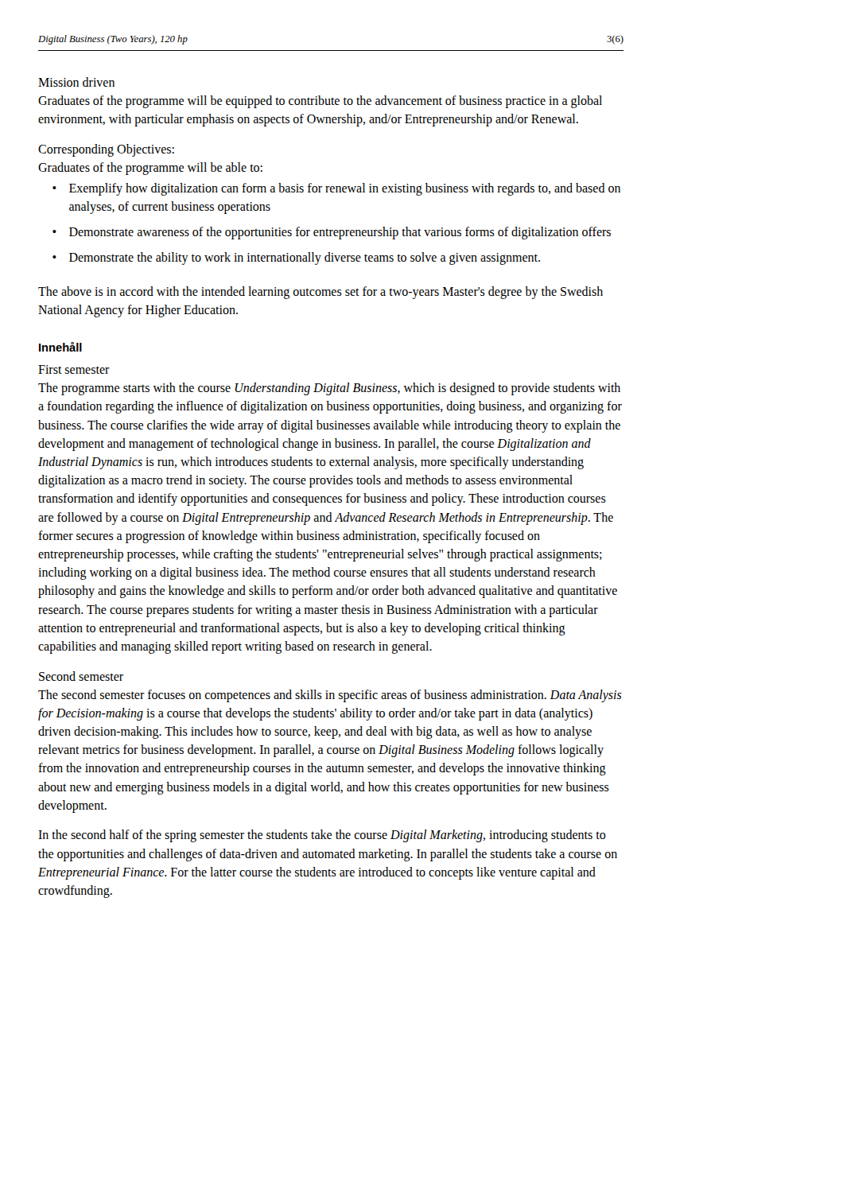Digital Business (Two Years), 120 hp 3(6)
Mission driven
Graduates of the programme will be equipped to contribute to the advancement of business practice in a global environment, with particular emphasis on aspects of Ownership, and/or Entrepreneurship and/or Renewal.
Corresponding Objectives:
Graduates of the programme will be able to:
Exemplify how digitalization can form a basis for renewal in existing business with regards to, and based on analyses, of current business operations
Demonstrate awareness of the opportunities for entrepreneurship that various forms of digitalization offers
Demonstrate the ability to work in internationally diverse teams to solve a given assignment.
The above is in accord with the intended learning outcomes set for a two-years Master's degree by the Swedish National Agency for Higher Education.
Innehåll
First semester
The programme starts with the course Understanding Digital Business, which is designed to provide students with a foundation regarding the influence of digitalization on business opportunities, doing business, and organizing for business. The course clarifies the wide array of digital businesses available while introducing theory to explain the development and management of technological change in business. In parallel, the course Digitalization and Industrial Dynamics is run, which introduces students to external analysis, more specifically understanding digitalization as a macro trend in society. The course provides tools and methods to assess environmental transformation and identify opportunities and consequences for business and policy. These introduction courses are followed by a course on Digital Entrepreneurship and Advanced Research Methods in Entrepreneurship. The former secures a progression of knowledge within business administration, specifically focused on entrepreneurship processes, while crafting the students' "entrepreneurial selves" through practical assignments; including working on a digital business idea. The method course ensures that all students understand research philosophy and gains the knowledge and skills to perform and/or order both advanced qualitative and quantitative research. The course prepares students for writing a master thesis in Business Administration with a particular attention to entrepreneurial and tranformational aspects, but is also a key to developing critical thinking capabilities and managing skilled report writing based on research in general.
Second semester
The second semester focuses on competences and skills in specific areas of business administration. Data Analysis for Decision-making is a course that develops the students' ability to order and/or take part in data (analytics) driven decision-making. This includes how to source, keep, and deal with big data, as well as how to analyse relevant metrics for business development. In parallel, a course on Digital Business Modeling follows logically from the innovation and entrepreneurship courses in the autumn semester, and develops the innovative thinking about new and emerging business models in a digital world, and how this creates opportunities for new business development.
In the second half of the spring semester the students take the course Digital Marketing, introducing students to the opportunities and challenges of data-driven and automated marketing. In parallel the students take a course on Entrepreneurial Finance. For the latter course the students are introduced to concepts like venture capital and crowdfunding.